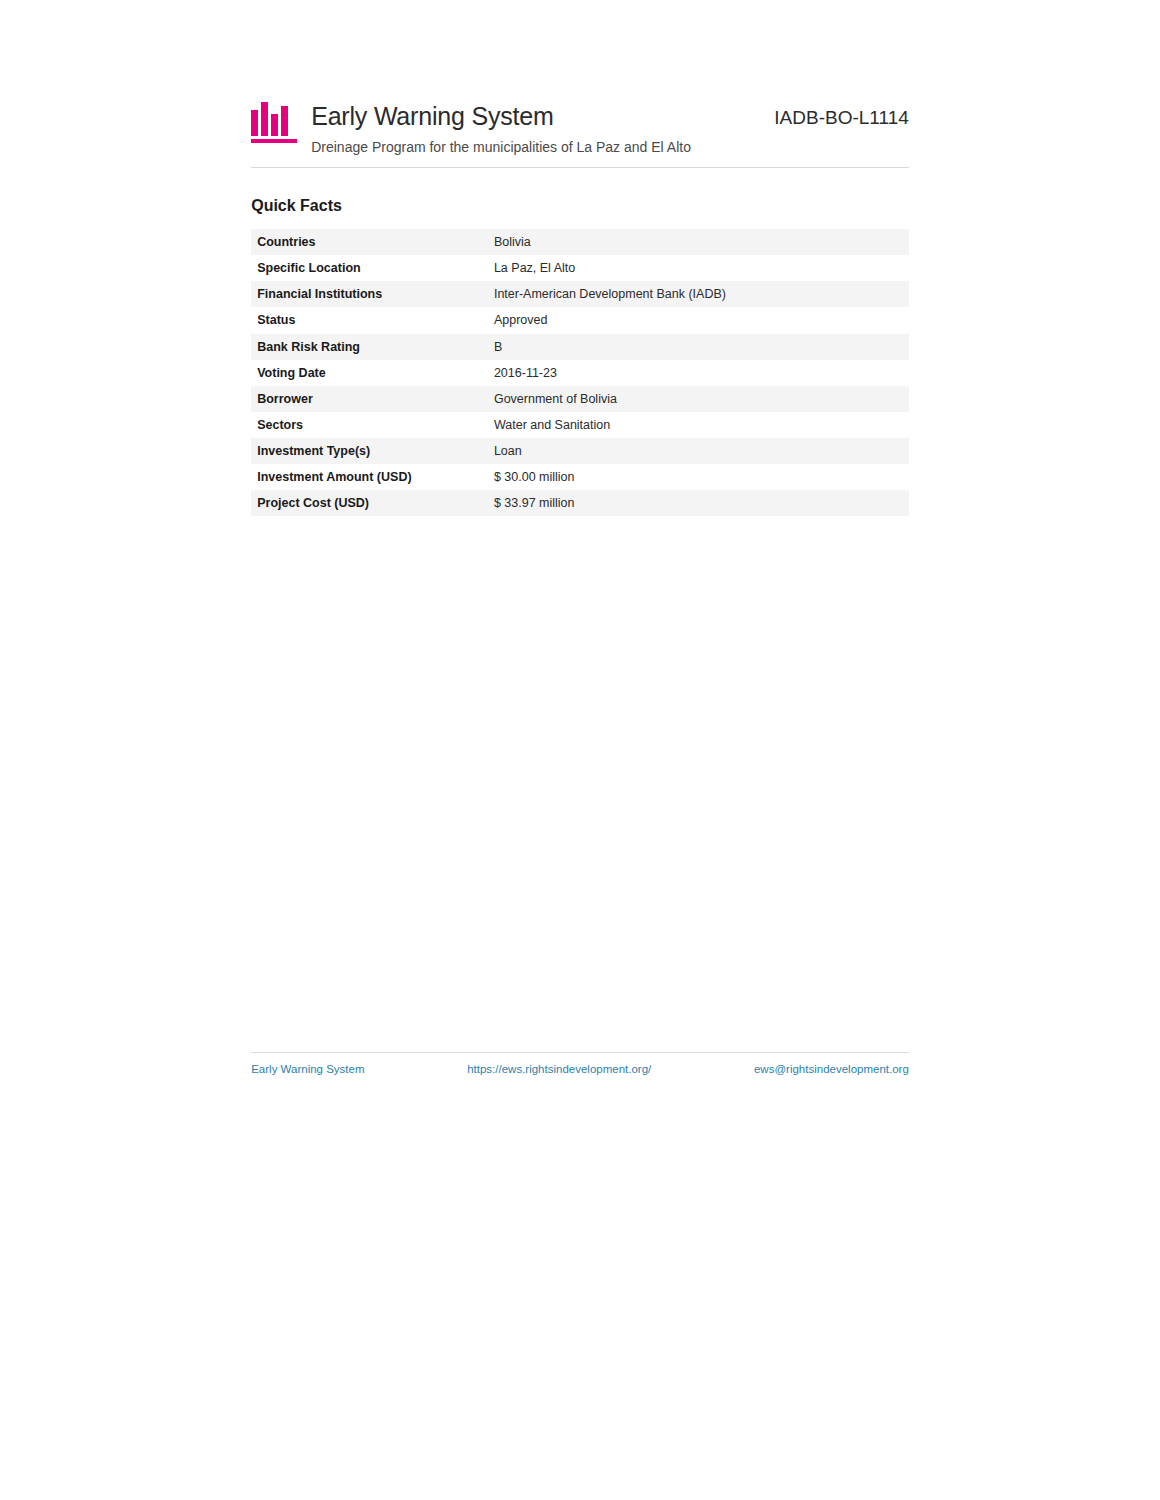Early Warning System
Dreinage Program for the municipalities of La Paz and El Alto
IADB-BO-L1114
Quick Facts
| Countries | Bolivia |
| Specific Location | La Paz, El Alto |
| Financial Institutions | Inter-American Development Bank (IADB) |
| Status | Approved |
| Bank Risk Rating | B |
| Voting Date | 2016-11-23 |
| Borrower | Government of Bolivia |
| Sectors | Water and Sanitation |
| Investment Type(s) | Loan |
| Investment Amount (USD) | $ 30.00 million |
| Project Cost (USD) | $ 33.97 million |
Early Warning System
https://ews.rightsindevelopment.org/
ews@rightsindevelopment.org